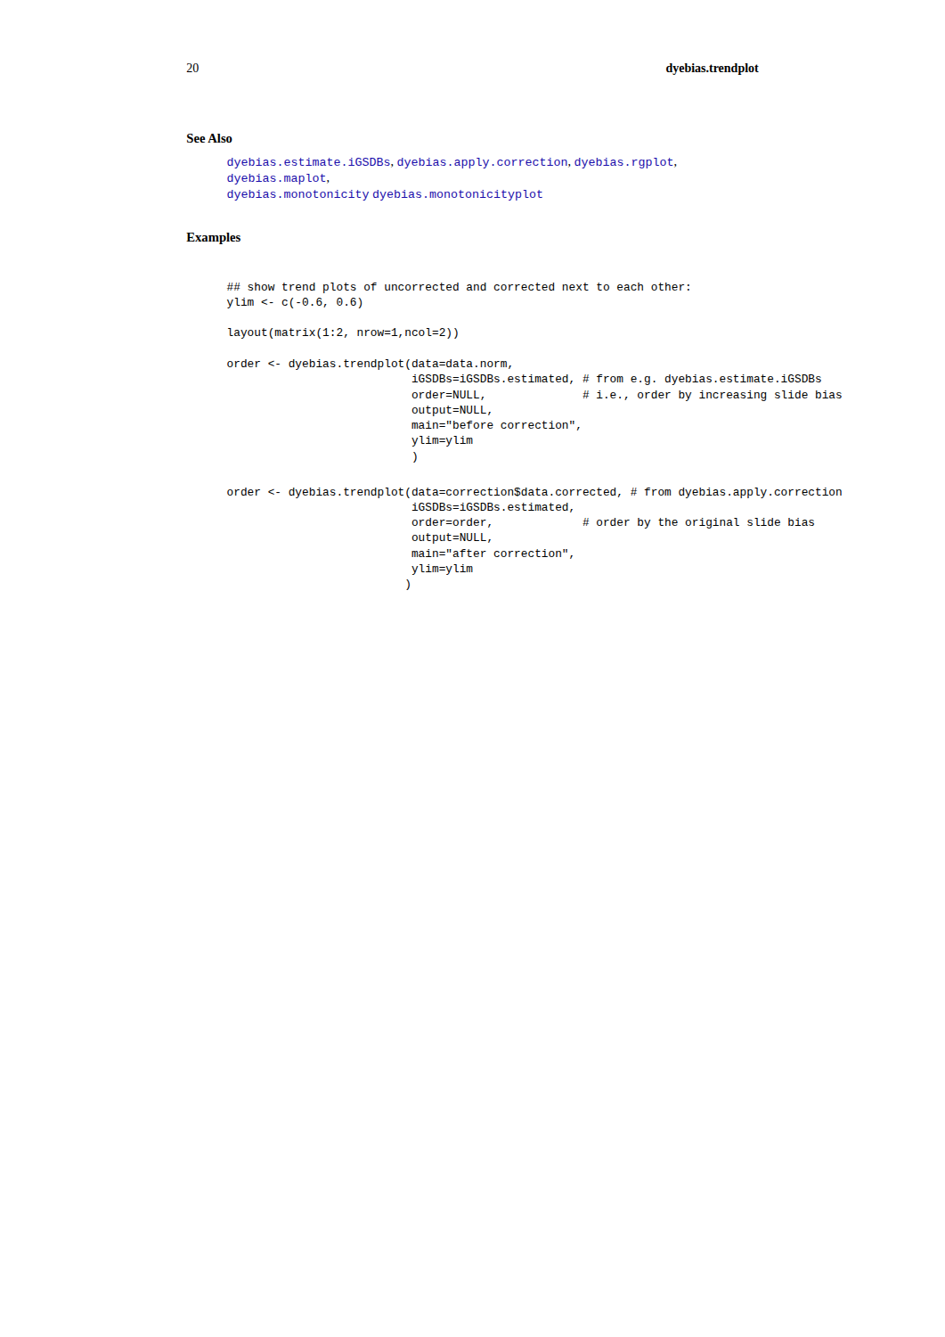20
dyebias.trendplot
See Also
dyebias.estimate.iGSDBs, dyebias.apply.correction, dyebias.rgplot, dyebias.maplot,
dyebias.monotonicity dyebias.monotonicityplot
Examples
## show trend plots of uncorrected and corrected next to each other:
ylim <- c(-0.6, 0.6)

layout(matrix(1:2, nrow=1,ncol=2))

order <- dyebias.trendplot(data=data.norm,
                           iGSDBs=iGSDBs.estimated, # from e.g. dyebias.estimate.iGSDBs
                           order=NULL,              # i.e., order by increasing slide bias
                           output=NULL,
                           main="before correction",
                           ylim=ylim
                           )
order <- dyebias.trendplot(data=correction$data.corrected, # from dyebias.apply.correction
                           iGSDBs=iGSDBs.estimated,
                           order=order,             # order by the original slide bias
                           output=NULL,
                           main="after correction",
                           ylim=ylim
                          )